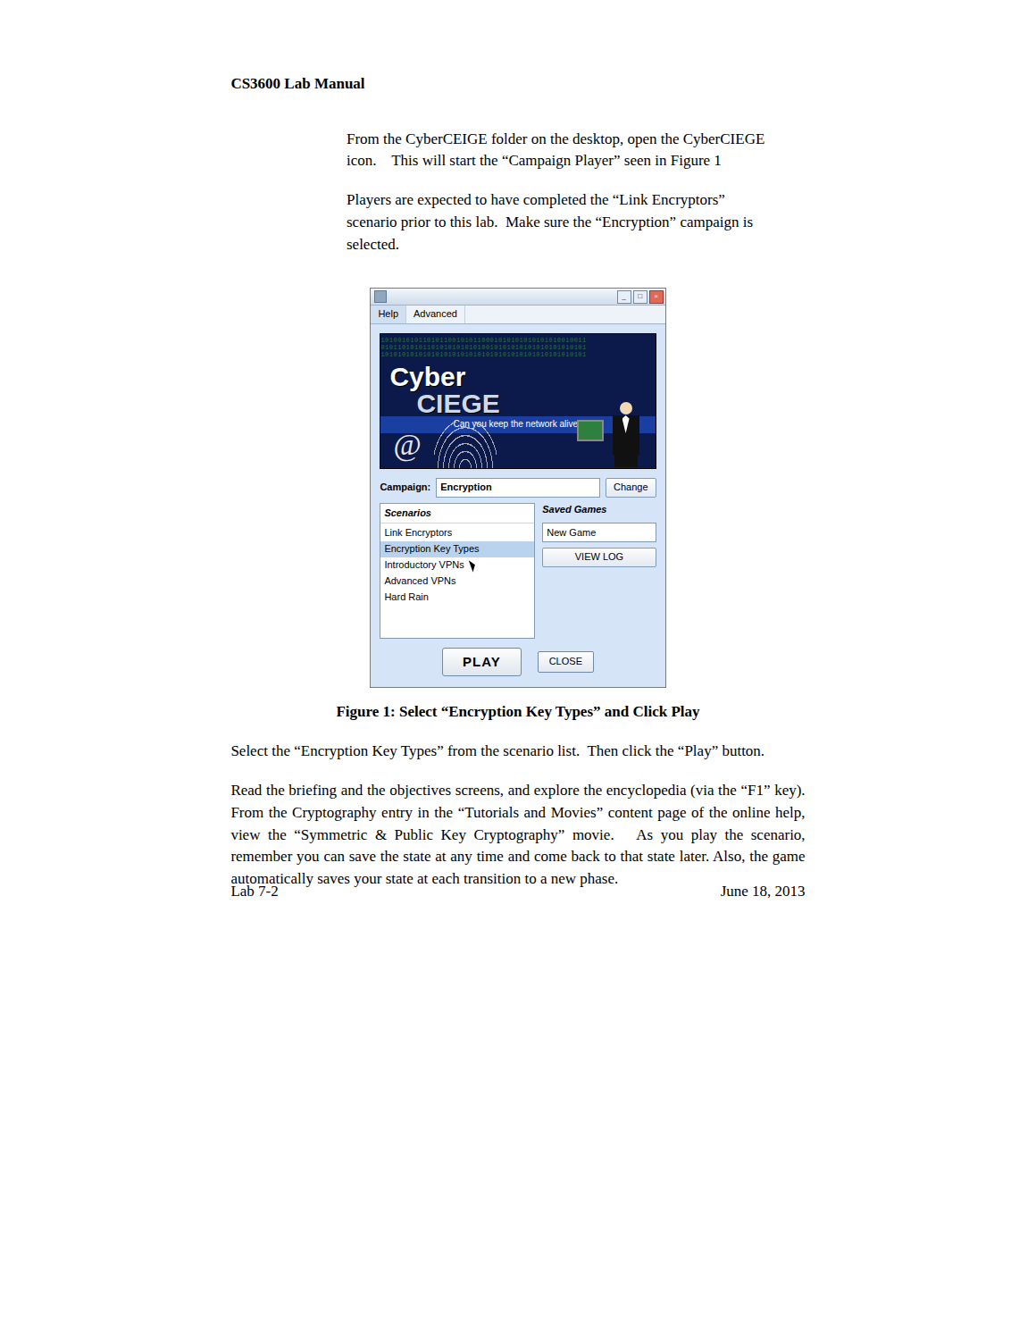CS3600 Lab Manual
From the CyberCEIGE folder on the desktop, open the CyberCIEGE icon. This will start the “Campaign Player” seen in Figure 1
Players are expected to have completed the “Link Encryptors” scenario prior to this lab. Make sure the “Encryption” campaign is selected.
_
□
×
Help Advanced
1010010101101011001010110001010101010101010010011
0101101010110101010101010010101010101010101010101
1010101010101010101010101010101010101010101010101
Cyber
CIEGE
Can you keep the network alive?
@
Campaign: Encryption Change
Scenarios
Link Encryptors
Encryption Key Types
Introductory VPNs
Advanced VPNs
Hard Rain
Saved Games
New Game
VIEW LOG
PLAY
CLOSE
Figure 1: Select “Encryption Key Types” and Click Play
Select the “Encryption Key Types” from the scenario list. Then click the “Play” button.
Read the briefing and the objectives screens, and explore the encyclopedia (via the “F1” key). From the Cryptography entry in the “Tutorials and Movies” content page of the online help, view the “Symmetric & Public Key Cryptography” movie. As you play the scenario, remember you can save the state at any time and come back to that state later. Also, the game automatically saves your state at each transition to a new phase.
Lab 7-2 June 18, 2013